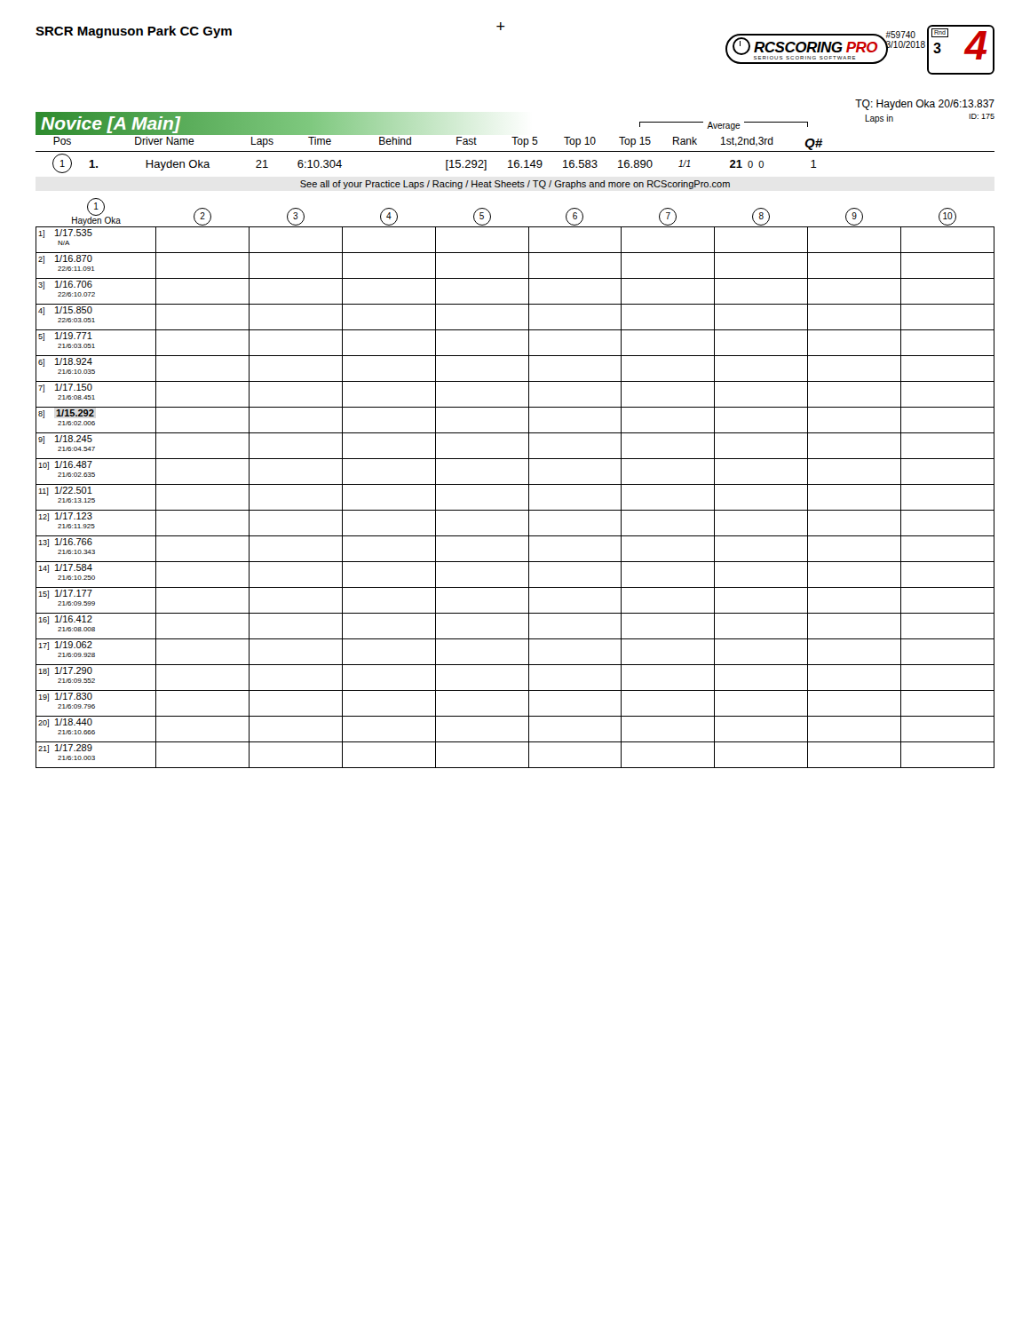SRCR Magnuson Park CC Gym
+
RCSCORING PRO
SERIOUS SCORING SOFTWARE
#59740
3/10/2018
Rnd
3
4
TQ: Hayden Oka 20/6:13.837
Novice [A Main]
Average
Laps in
ID: 175
Pos
Driver Name
Laps
Time
Behind
Fast
Top 5
Top 10
Top 15
Rank
1st,2nd,3rd
Q#
1
1.
Hayden Oka
21
6:10.304
[15.292]
16.149
16.583
16.890
1/1
21 0 0
1
See all of your Practice Laps / Racing / Heat Sheets / TQ / Graphs and more on RCScoringPro.com
| 1 Hayden Oka | 2 | 3 | 4 | 5 | 6 | 7 | 8 | 9 | 10 |
| --- | --- | --- | --- | --- | --- | --- | --- | --- | --- |
| 1] 1/17.535 N/A | | | | | | | | | |
| 2] 1/16.870 22/6:11.091 | | | | | | | | | |
| 3] 1/16.706 22/6:10.072 | | | | | | | | | |
| 4] 1/15.850 22/6:03.051 | | | | | | | | | |
| 5] 1/19.771 21/6:03.051 | | | | | | | | | |
| 6] 1/18.924 21/6:10.035 | | | | | | | | | |
| 7] 1/17.150 21/6:08.451 | | | | | | | | | |
| 8] 1/15.292 21/6:02.006 | | | | | | | | | |
| 9] 1/18.245 21/6:04.547 | | | | | | | | | |
| 10] 1/16.487 21/6:02.635 | | | | | | | | | |
| 11] 1/22.501 21/6:13.125 | | | | | | | | | |
| 12] 1/17.123 21/6:11.925 | | | | | | | | | |
| 13] 1/16.766 21/6:10.343 | | | | | | | | | |
| 14] 1/17.584 21/6:10.250 | | | | | | | | | |
| 15] 1/17.177 21/6:09.599 | | | | | | | | | |
| 16] 1/16.412 21/6:08.008 | | | | | | | | | |
| 17] 1/19.062 21/6:09.928 | | | | | | | | | |
| 18] 1/17.290 21/6:09.552 | | | | | | | | | |
| 19] 1/17.830 21/6:09.796 | | | | | | | | | |
| 20] 1/18.440 21/6:10.666 | | | | | | | | | |
| 21] 1/17.289 21/6:10.003 | | | | | | | | | |